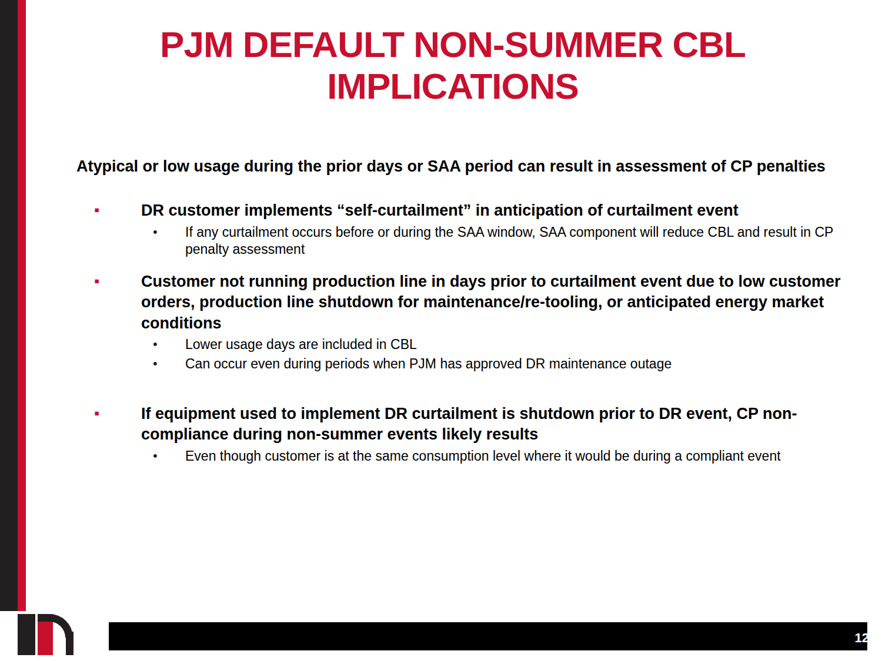PJM DEFAULT NON-SUMMER CBL IMPLICATIONS
Atypical or low usage during the prior days or SAA period can result in assessment of CP penalties
DR customer implements “self-curtailment” in anticipation of curtailment event
If any curtailment occurs before or during the SAA window, SAA component will reduce CBL and result in CP penalty assessment
Customer not running production line in days prior to curtailment event due to low customer orders, production line shutdown for maintenance/re-tooling, or anticipated energy market conditions
Lower usage days are included in CBL
Can occur even during periods when PJM has approved DR maintenance outage
If equipment used to implement DR curtailment is shutdown prior to DR event, CP non-compliance during non-summer events likely results
Even though customer is at the same consumption level where it would be during a compliant event
12